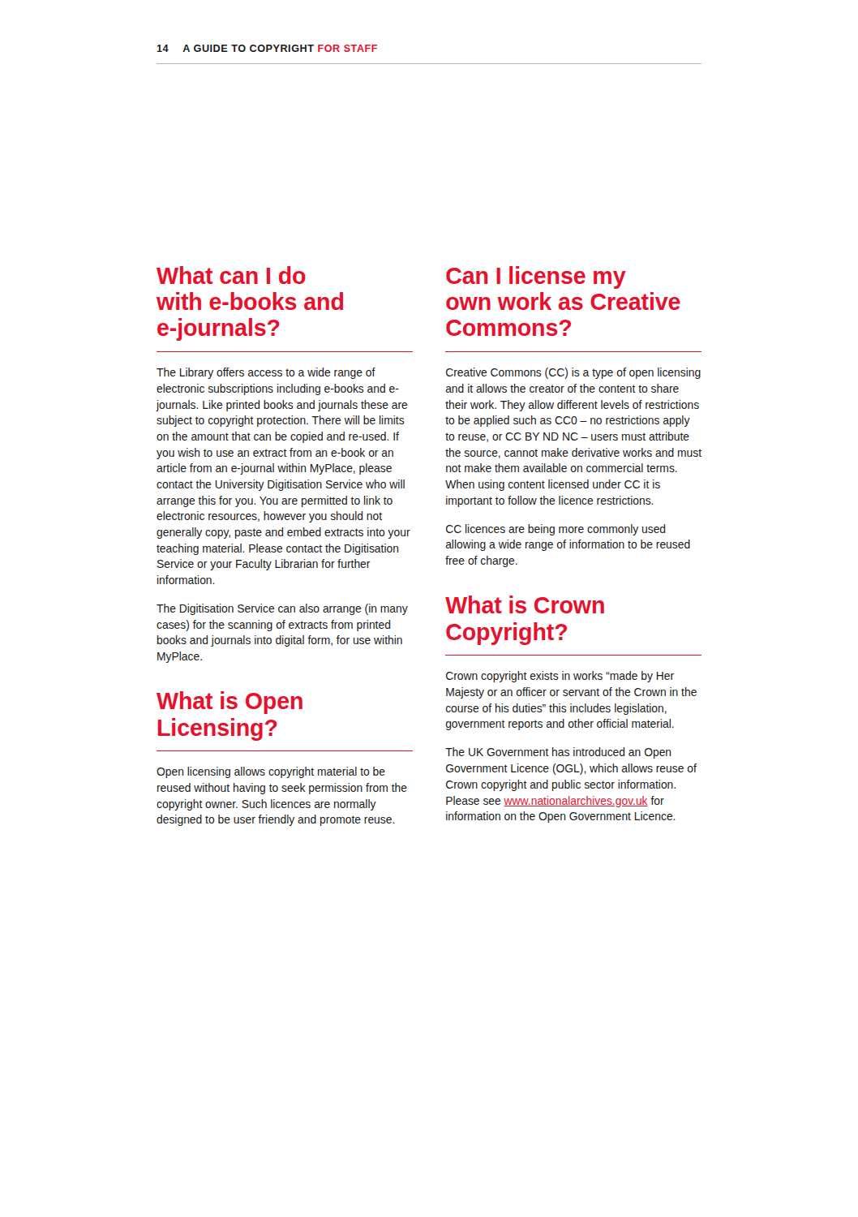14 A GUIDE TO COPYRIGHT FOR STAFF
What can I do
with e-books and
e-journals?
The Library offers access to a wide range of electronic subscriptions including e-books and e-journals. Like printed books and journals these are subject to copyright protection. There will be limits on the amount that can be copied and re-used. If you wish to use an extract from an e-book or an article from an e-journal within MyPlace, please contact the University Digitisation Service who will arrange this for you. You are permitted to link to electronic resources, however you should not generally copy, paste and embed extracts into your teaching material. Please contact the Digitisation Service or your Faculty Librarian for further information.
The Digitisation Service can also arrange (in many cases) for the scanning of extracts from printed books and journals into digital form, for use within MyPlace.
What is Open
Licensing?
Open licensing allows copyright material to be reused without having to seek permission from the copyright owner. Such licences are normally designed to be user friendly and promote reuse.
Can I license my
own work as Creative
Commons?
Creative Commons (CC) is a type of open licensing and it allows the creator of the content to share their work. They allow different levels of restrictions to be applied such as CC0 – no restrictions apply to reuse, or CC BY ND NC – users must attribute the source, cannot make derivative works and must not make them available on commercial terms. When using content licensed under CC it is important to follow the licence restrictions.
CC licences are being more commonly used allowing a wide range of information to be reused free of charge.
What is Crown
Copyright?
Crown copyright exists in works “made by Her Majesty or an officer or servant of the Crown in the course of his duties” this includes legislation, government reports and other official material.
The UK Government has introduced an Open Government Licence (OGL), which allows reuse of Crown copyright and public sector information. Please see www.nationalarchives.gov.uk for information on the Open Government Licence.